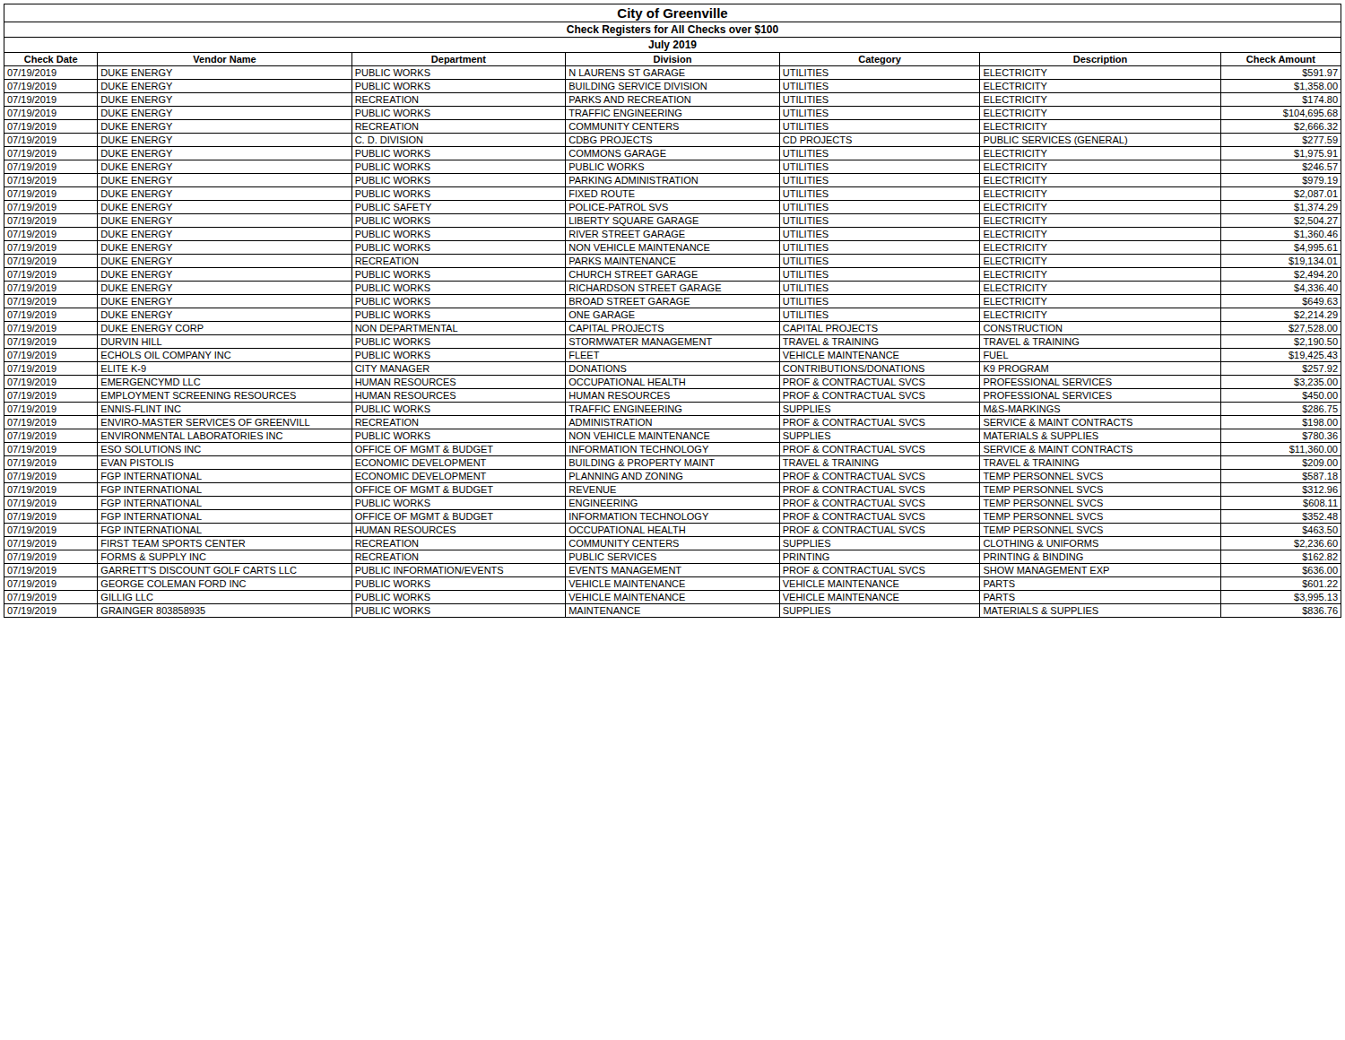| City of Greenville |
| Check Registers for All Checks over $100 |
| July 2019 |
| Check Date | Vendor Name | Department | Division | Category | Description | Check Amount |
| 07/19/2019 | DUKE ENERGY | PUBLIC WORKS | N LAURENS ST GARAGE | UTILITIES | ELECTRICITY | $591.97 |
| 07/19/2019 | DUKE ENERGY | PUBLIC WORKS | BUILDING SERVICE DIVISION | UTILITIES | ELECTRICITY | $1,358.00 |
| 07/19/2019 | DUKE ENERGY | RECREATION | PARKS AND RECREATION | UTILITIES | ELECTRICITY | $174.80 |
| 07/19/2019 | DUKE ENERGY | PUBLIC WORKS | TRAFFIC ENGINEERING | UTILITIES | ELECTRICITY | $104,695.68 |
| 07/19/2019 | DUKE ENERGY | RECREATION | COMMUNITY CENTERS | UTILITIES | ELECTRICITY | $2,666.32 |
| 07/19/2019 | DUKE ENERGY | C. D. DIVISION | CDBG PROJECTS | CD PROJECTS | PUBLIC SERVICES (GENERAL) | $277.59 |
| 07/19/2019 | DUKE ENERGY | PUBLIC WORKS | COMMONS GARAGE | UTILITIES | ELECTRICITY | $1,975.91 |
| 07/19/2019 | DUKE ENERGY | PUBLIC WORKS | PUBLIC WORKS | UTILITIES | ELECTRICITY | $246.57 |
| 07/19/2019 | DUKE ENERGY | PUBLIC WORKS | PARKING ADMINISTRATION | UTILITIES | ELECTRICITY | $979.19 |
| 07/19/2019 | DUKE ENERGY | PUBLIC WORKS | FIXED ROUTE | UTILITIES | ELECTRICITY | $2,087.01 |
| 07/19/2019 | DUKE ENERGY | PUBLIC SAFETY | POLICE-PATROL SVS | UTILITIES | ELECTRICITY | $1,374.29 |
| 07/19/2019 | DUKE ENERGY | PUBLIC WORKS | LIBERTY SQUARE GARAGE | UTILITIES | ELECTRICITY | $2,504.27 |
| 07/19/2019 | DUKE ENERGY | PUBLIC WORKS | RIVER STREET GARAGE | UTILITIES | ELECTRICITY | $1,360.46 |
| 07/19/2019 | DUKE ENERGY | PUBLIC WORKS | NON VEHICLE MAINTENANCE | UTILITIES | ELECTRICITY | $4,995.61 |
| 07/19/2019 | DUKE ENERGY | RECREATION | PARKS MAINTENANCE | UTILITIES | ELECTRICITY | $19,134.01 |
| 07/19/2019 | DUKE ENERGY | PUBLIC WORKS | CHURCH STREET GARAGE | UTILITIES | ELECTRICITY | $2,494.20 |
| 07/19/2019 | DUKE ENERGY | PUBLIC WORKS | RICHARDSON STREET GARAGE | UTILITIES | ELECTRICITY | $4,336.40 |
| 07/19/2019 | DUKE ENERGY | PUBLIC WORKS | BROAD STREET GARAGE | UTILITIES | ELECTRICITY | $649.63 |
| 07/19/2019 | DUKE ENERGY | PUBLIC WORKS | ONE GARAGE | UTILITIES | ELECTRICITY | $2,214.29 |
| 07/19/2019 | DUKE ENERGY CORP | NON DEPARTMENTAL | CAPITAL PROJECTS | CAPITAL PROJECTS | CONSTRUCTION | $27,528.00 |
| 07/19/2019 | DURVIN HILL | PUBLIC WORKS | STORMWATER MANAGEMENT | TRAVEL & TRAINING | TRAVEL & TRAINING | $2,190.50 |
| 07/19/2019 | ECHOLS OIL COMPANY INC | PUBLIC WORKS | FLEET | VEHICLE MAINTENANCE | FUEL | $19,425.43 |
| 07/19/2019 | ELITE K-9 | CITY MANAGER | DONATIONS | CONTRIBUTIONS/DONATIONS | K9 PROGRAM | $257.92 |
| 07/19/2019 | EMERGENCYMD LLC | HUMAN RESOURCES | OCCUPATIONAL HEALTH | PROF & CONTRACTUAL SVCS | PROFESSIONAL SERVICES | $3,235.00 |
| 07/19/2019 | EMPLOYMENT SCREENING RESOURCES | HUMAN RESOURCES | HUMAN RESOURCES | PROF & CONTRACTUAL SVCS | PROFESSIONAL SERVICES | $450.00 |
| 07/19/2019 | ENNIS-FLINT INC | PUBLIC WORKS | TRAFFIC ENGINEERING | SUPPLIES | M&S-MARKINGS | $286.75 |
| 07/19/2019 | ENVIRO-MASTER SERVICES OF GREENVILL | RECREATION | ADMINISTRATION | PROF & CONTRACTUAL SVCS | SERVICE & MAINT CONTRACTS | $198.00 |
| 07/19/2019 | ENVIRONMENTAL LABORATORIES INC | PUBLIC WORKS | NON VEHICLE MAINTENANCE | SUPPLIES | MATERIALS & SUPPLIES | $780.36 |
| 07/19/2019 | ESO SOLUTIONS INC | OFFICE OF MGMT & BUDGET | INFORMATION TECHNOLOGY | PROF & CONTRACTUAL SVCS | SERVICE & MAINT CONTRACTS | $11,360.00 |
| 07/19/2019 | EVAN PISTOLIS | ECONOMIC DEVELOPMENT | BUILDING & PROPERTY MAINT | TRAVEL & TRAINING | TRAVEL & TRAINING | $209.00 |
| 07/19/2019 | FGP INTERNATIONAL | ECONOMIC DEVELOPMENT | PLANNING AND ZONING | PROF & CONTRACTUAL SVCS | TEMP PERSONNEL SVCS | $587.18 |
| 07/19/2019 | FGP INTERNATIONAL | OFFICE OF MGMT & BUDGET | REVENUE | PROF & CONTRACTUAL SVCS | TEMP PERSONNEL SVCS | $312.96 |
| 07/19/2019 | FGP INTERNATIONAL | PUBLIC WORKS | ENGINEERING | PROF & CONTRACTUAL SVCS | TEMP PERSONNEL SVCS | $608.11 |
| 07/19/2019 | FGP INTERNATIONAL | OFFICE OF MGMT & BUDGET | INFORMATION TECHNOLOGY | PROF & CONTRACTUAL SVCS | TEMP PERSONNEL SVCS | $352.48 |
| 07/19/2019 | FGP INTERNATIONAL | HUMAN RESOURCES | OCCUPATIONAL HEALTH | PROF & CONTRACTUAL SVCS | TEMP PERSONNEL SVCS | $463.50 |
| 07/19/2019 | FIRST TEAM SPORTS CENTER | RECREATION | COMMUNITY CENTERS | SUPPLIES | CLOTHING & UNIFORMS | $2,236.60 |
| 07/19/2019 | FORMS & SUPPLY INC | RECREATION | PUBLIC SERVICES | PRINTING | PRINTING & BINDING | $162.82 |
| 07/19/2019 | GARRETT'S DISCOUNT GOLF CARTS LLC | PUBLIC INFORMATION/EVENTS | EVENTS MANAGEMENT | PROF & CONTRACTUAL SVCS | SHOW MANAGEMENT EXP | $636.00 |
| 07/19/2019 | GEORGE COLEMAN FORD INC | PUBLIC WORKS | VEHICLE MAINTENANCE | VEHICLE MAINTENANCE | PARTS | $601.22 |
| 07/19/2019 | GILLIG LLC | PUBLIC WORKS | VEHICLE MAINTENANCE | VEHICLE MAINTENANCE | PARTS | $3,995.13 |
| 07/19/2019 | GRAINGER 803858935 | PUBLIC WORKS | MAINTENANCE | SUPPLIES | MATERIALS & SUPPLIES | $836.76 |